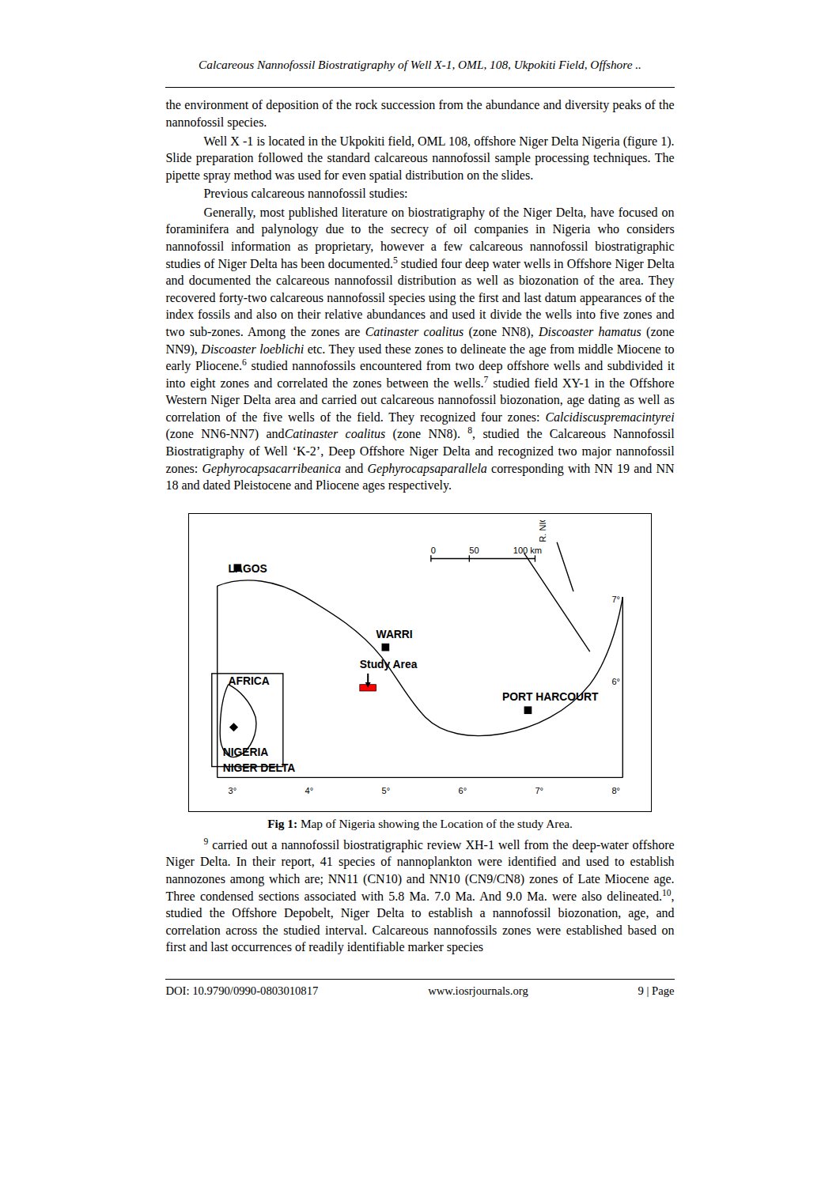Calcareous Nannofossil Biostratigraphy of Well X-1, OML, 108, Ukpokiti Field, Offshore ..
the environment of deposition of the rock succession from the abundance and diversity peaks of the nannofossil species.
Well X -1 is located in the Ukpokiti field, OML 108, offshore Niger Delta Nigeria (figure 1). Slide preparation followed the standard calcareous nannofossil sample processing techniques. The pipette spray method was used for even spatial distribution on the slides.
Previous calcareous nannofossil studies:
Generally, most published literature on biostratigraphy of the Niger Delta, have focused on foraminifera and palynology due to the secrecy of oil companies in Nigeria who considers nannofossil information as proprietary, however a few calcareous nannofossil biostratigraphic studies of Niger Delta has been documented.5 studied four deep water wells in Offshore Niger Delta and documented the calcareous nannofossil distribution as well as biozonation of the area. They recovered forty-two calcareous nannofossil species using the first and last datum appearances of the index fossils and also on their relative abundances and used it divide the wells into five zones and two sub-zones. Among the zones are Catinaster coalitus (zone NN8), Discoaster hamatus (zone NN9), Discoaster loeblichi etc. They used these zones to delineate the age from middle Miocene to early Pliocene.6 studied nannofossils encountered from two deep offshore wells and subdivided it into eight zones and correlated the zones between the wells.7 studied field XY-1 in the Offshore Western Niger Delta area and carried out calcareous nannofossil biozonation, age dating as well as correlation of the five wells of the field. They recognized four zones: Calcidiscuspremacintyrei (zone NN6-NN7) andCatinaster coalitus (zone NN8). 8, studied the Calcareous Nannofossil Biostratigraphy of Well ‘K-2’, Deep Offshore Niger Delta and recognized two major nannofossil zones: Gephyrocapsacarribeanica and Gephyrocapsaparallela corresponding with NN 19 and NN 18 and dated Pleistocene and Pliocene ages respectively.
Fig 1: Map of Nigeria showing the Location of the study Area.
9 carried out a nannofossil biostratigraphic review XH-1 well from the deep-water offshore Niger Delta. In their report, 41 species of nannoplankton were identified and used to establish nannozones among which are; NN11 (CN10) and NN10 (CN9/CN8) zones of Late Miocene age. Three condensed sections associated with 5.8 Ma. 7.0 Ma. And 9.0 Ma. were also delineated.10, studied the Offshore Depobelt, Niger Delta to establish a nannofossil biozonation, age, and correlation across the studied interval. Calcareous nannofossils zones were established based on first and last occurrences of readily identifiable marker species
DOI: 10.9790/0990-0803010817 www.iosrjournals.org 9 | Page